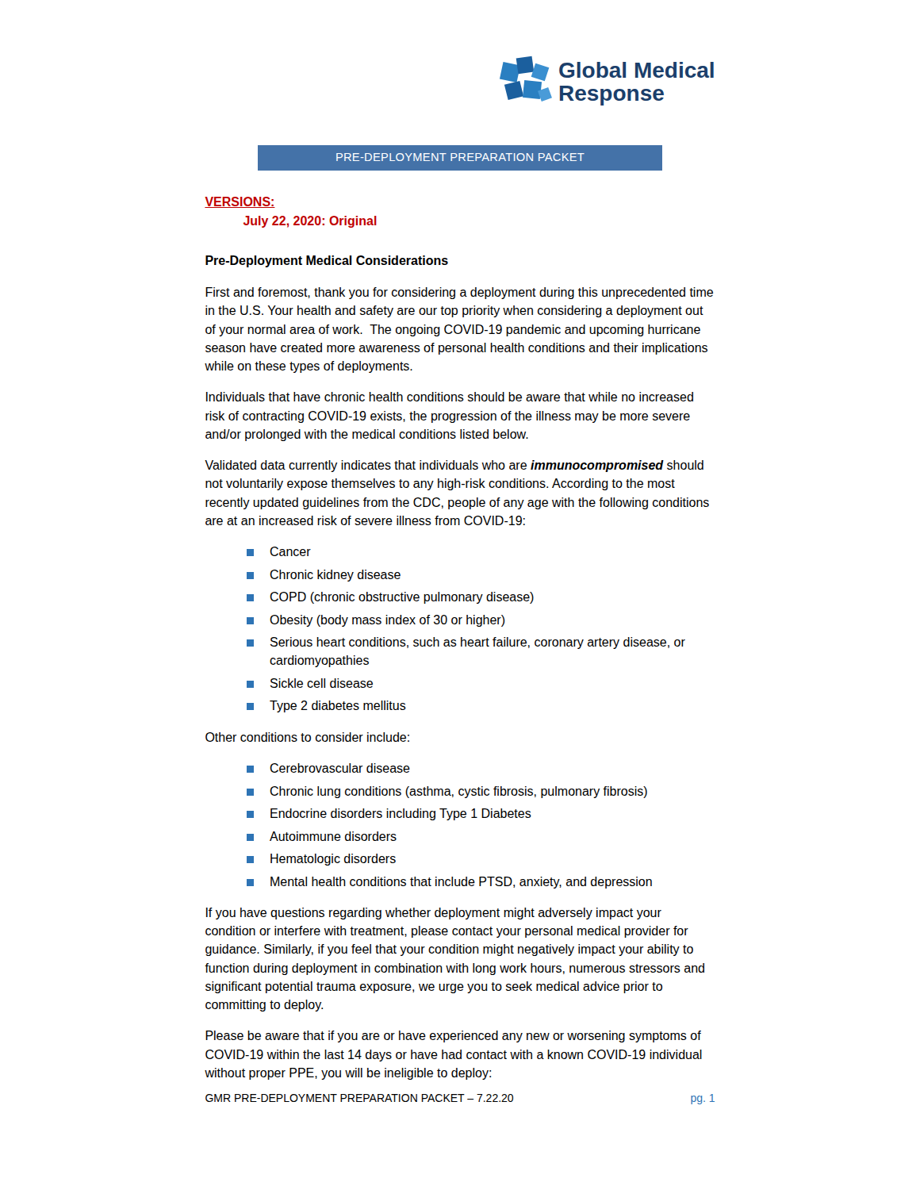Global Medical
Response
PRE-DEPLOYMENT PREPARATION PACKET
VERSIONS: July 22, 2020: Original
Pre-Deployment Medical Considerations
First and foremost, thank you for considering a deployment during this unprecedented time in the U.S. Your health and safety are our top priority when considering a deployment out of your normal area of work. The ongoing COVID-19 pandemic and upcoming hurricane season have created more awareness of personal health conditions and their implications while on these types of deployments.
Individuals that have chronic health conditions should be aware that while no increased risk of contracting COVID-19 exists, the progression of the illness may be more severe and/or prolonged with the medical conditions listed below.
Validated data currently indicates that individuals who are immunocompromised should not voluntarily expose themselves to any high-risk conditions. According to the most recently updated guidelines from the CDC, people of any age with the following conditions are at an increased risk of severe illness from COVID-19:
Cancer
Chronic kidney disease
COPD (chronic obstructive pulmonary disease)
Obesity (body mass index of 30 or higher)
Serious heart conditions, such as heart failure, coronary artery disease, or cardiomyopathies
Sickle cell disease
Type 2 diabetes mellitus
Other conditions to consider include:
Cerebrovascular disease
Chronic lung conditions (asthma, cystic fibrosis, pulmonary fibrosis)
Endocrine disorders including Type 1 Diabetes
Autoimmune disorders
Hematologic disorders
Mental health conditions that include PTSD, anxiety, and depression
If you have questions regarding whether deployment might adversely impact your condition or interfere with treatment, please contact your personal medical provider for guidance. Similarly, if you feel that your condition might negatively impact your ability to function during deployment in combination with long work hours, numerous stressors and significant potential trauma exposure, we urge you to seek medical advice prior to committing to deploy.
Please be aware that if you are or have experienced any new or worsening symptoms of COVID-19 within the last 14 days or have had contact with a known COVID-19 individual without proper PPE, you will be ineligible to deploy:
GMR PRE-DEPLOYMENT PREPARATION PACKET – 7.22.20 pg. 1